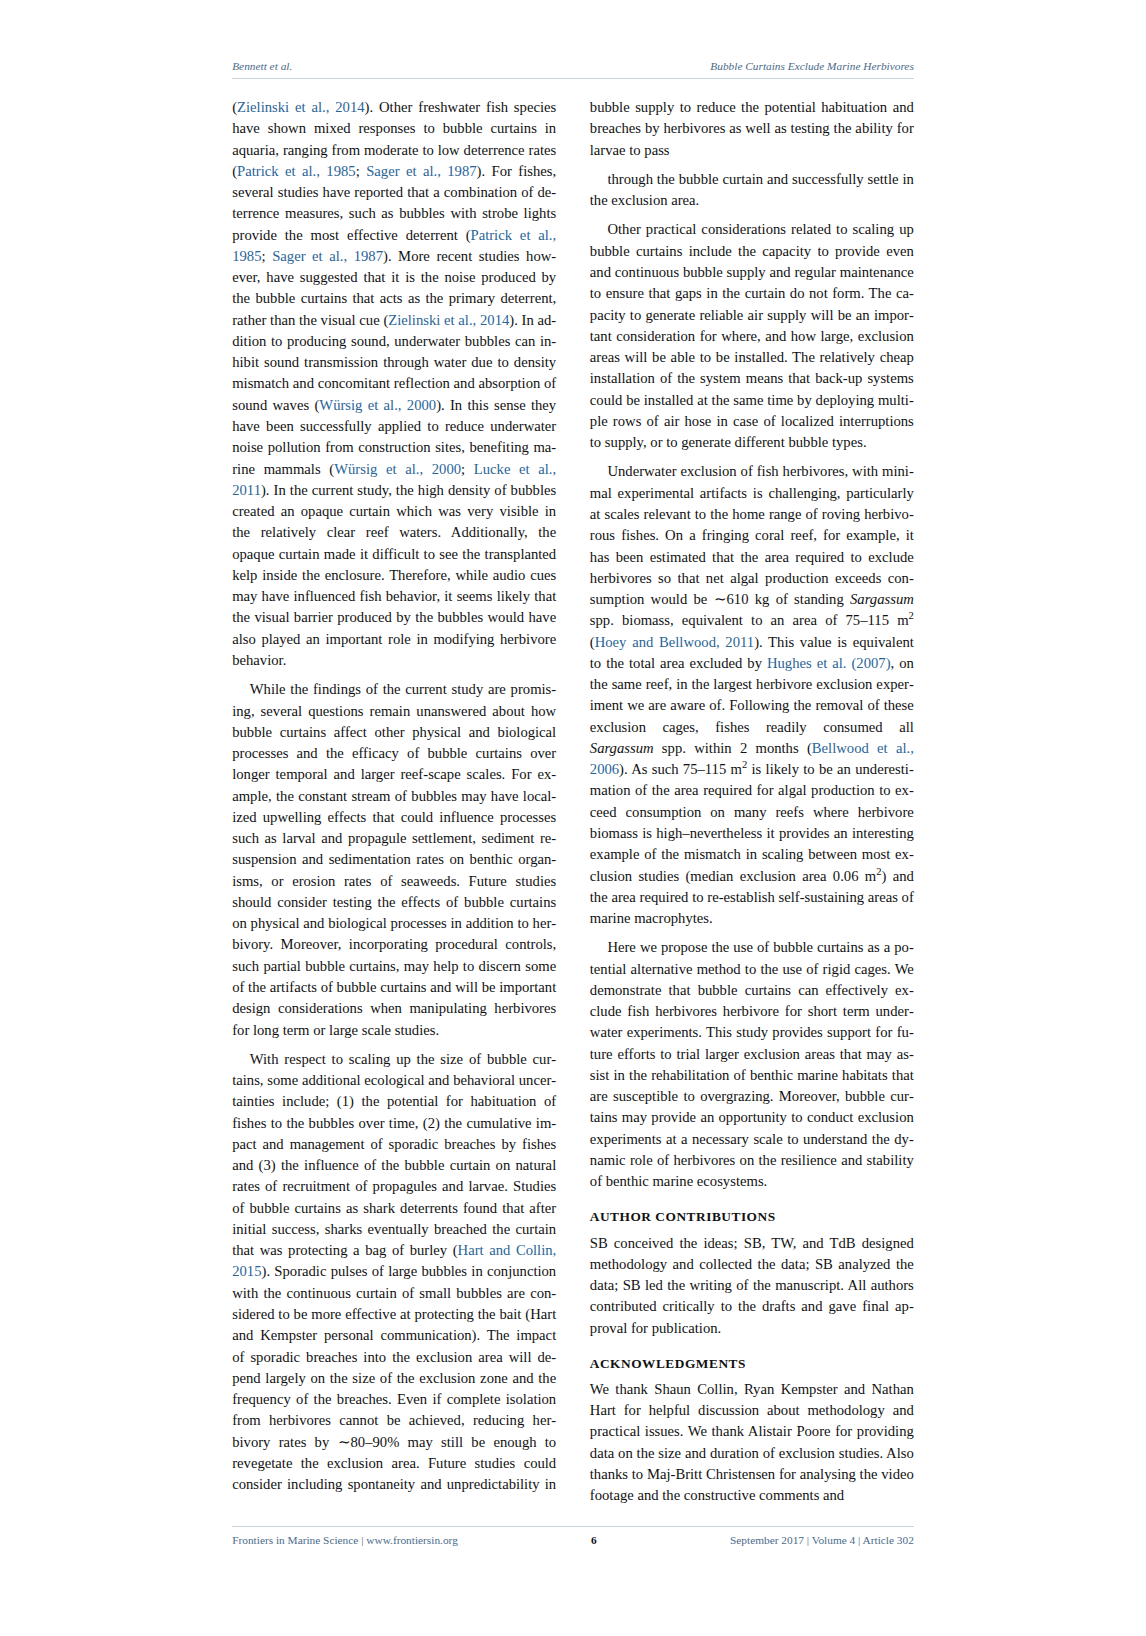Bennett et al.
Bubble Curtains Exclude Marine Herbivores
(Zielinski et al., 2014). Other freshwater fish species have shown mixed responses to bubble curtains in aquaria, ranging from moderate to low deterrence rates (Patrick et al., 1985; Sager et al., 1987). For fishes, several studies have reported that a combination of deterrence measures, such as bubbles with strobe lights provide the most effective deterrent (Patrick et al., 1985; Sager et al., 1987). More recent studies however, have suggested that it is the noise produced by the bubble curtains that acts as the primary deterrent, rather than the visual cue (Zielinski et al., 2014). In addition to producing sound, underwater bubbles can inhibit sound transmission through water due to density mismatch and concomitant reflection and absorption of sound waves (Würsig et al., 2000). In this sense they have been successfully applied to reduce underwater noise pollution from construction sites, benefiting marine mammals (Würsig et al., 2000; Lucke et al., 2011). In the current study, the high density of bubbles created an opaque curtain which was very visible in the relatively clear reef waters. Additionally, the opaque curtain made it difficult to see the transplanted kelp inside the enclosure. Therefore, while audio cues may have influenced fish behavior, it seems likely that the visual barrier produced by the bubbles would have also played an important role in modifying herbivore behavior.
While the findings of the current study are promising, several questions remain unanswered about how bubble curtains affect other physical and biological processes and the efficacy of bubble curtains over longer temporal and larger reef-scape scales. For example, the constant stream of bubbles may have localized upwelling effects that could influence processes such as larval and propagule settlement, sediment resuspension and sedimentation rates on benthic organisms, or erosion rates of seaweeds. Future studies should consider testing the effects of bubble curtains on physical and biological processes in addition to herbivory. Moreover, incorporating procedural controls, such partial bubble curtains, may help to discern some of the artifacts of bubble curtains and will be important design considerations when manipulating herbivores for long term or large scale studies.
With respect to scaling up the size of bubble curtains, some additional ecological and behavioral uncertainties include; (1) the potential for habituation of fishes to the bubbles over time, (2) the cumulative impact and management of sporadic breaches by fishes and (3) the influence of the bubble curtain on natural rates of recruitment of propagules and larvae. Studies of bubble curtains as shark deterrents found that after initial success, sharks eventually breached the curtain that was protecting a bag of burley (Hart and Collin, 2015). Sporadic pulses of large bubbles in conjunction with the continuous curtain of small bubbles are considered to be more effective at protecting the bait (Hart and Kempster personal communication). The impact of sporadic breaches into the exclusion area will depend largely on the size of the exclusion zone and the frequency of the breaches. Even if complete isolation from herbivores cannot be achieved, reducing herbivory rates by ∼80–90% may still be enough to revegetate the exclusion area. Future studies could consider including spontaneity and unpredictability in bubble supply to reduce the potential habituation and breaches by herbivores as well as testing the ability for larvae to pass
through the bubble curtain and successfully settle in the exclusion area.
Other practical considerations related to scaling up bubble curtains include the capacity to provide even and continuous bubble supply and regular maintenance to ensure that gaps in the curtain do not form. The capacity to generate reliable air supply will be an important consideration for where, and how large, exclusion areas will be able to be installed. The relatively cheap installation of the system means that back-up systems could be installed at the same time by deploying multiple rows of air hose in case of localized interruptions to supply, or to generate different bubble types.
Underwater exclusion of fish herbivores, with minimal experimental artifacts is challenging, particularly at scales relevant to the home range of roving herbivorous fishes. On a fringing coral reef, for example, it has been estimated that the area required to exclude herbivores so that net algal production exceeds consumption would be ∼610 kg of standing Sargassum spp. biomass, equivalent to an area of 75–115 m2 (Hoey and Bellwood, 2011). This value is equivalent to the total area excluded by Hughes et al. (2007), on the same reef, in the largest herbivore exclusion experiment we are aware of. Following the removal of these exclusion cages, fishes readily consumed all Sargassum spp. within 2 months (Bellwood et al., 2006). As such 75–115 m2 is likely to be an underestimation of the area required for algal production to exceed consumption on many reefs where herbivore biomass is high–nevertheless it provides an interesting example of the mismatch in scaling between most exclusion studies (median exclusion area 0.06 m2) and the area required to re-establish self-sustaining areas of marine macrophytes.
Here we propose the use of bubble curtains as a potential alternative method to the use of rigid cages. We demonstrate that bubble curtains can effectively exclude fish herbivores herbivore for short term underwater experiments. This study provides support for future efforts to trial larger exclusion areas that may assist in the rehabilitation of benthic marine habitats that are susceptible to overgrazing. Moreover, bubble curtains may provide an opportunity to conduct exclusion experiments at a necessary scale to understand the dynamic role of herbivores on the resilience and stability of benthic marine ecosystems.
Author Contributions
SB conceived the ideas; SB, TW, and TdB designed methodology and collected the data; SB analyzed the data; SB led the writing of the manuscript. All authors contributed critically to the drafts and gave final approval for publication.
Acknowledgments
We thank Shaun Collin, Ryan Kempster and Nathan Hart for helpful discussion about methodology and practical issues. We thank Alistair Poore for providing data on the size and duration of exclusion studies. Also thanks to Maj-Britt Christensen for analysing the video footage and the constructive comments and
Frontiers in Marine Science | www.frontiersin.org
6
September 2017 | Volume 4 | Article 302